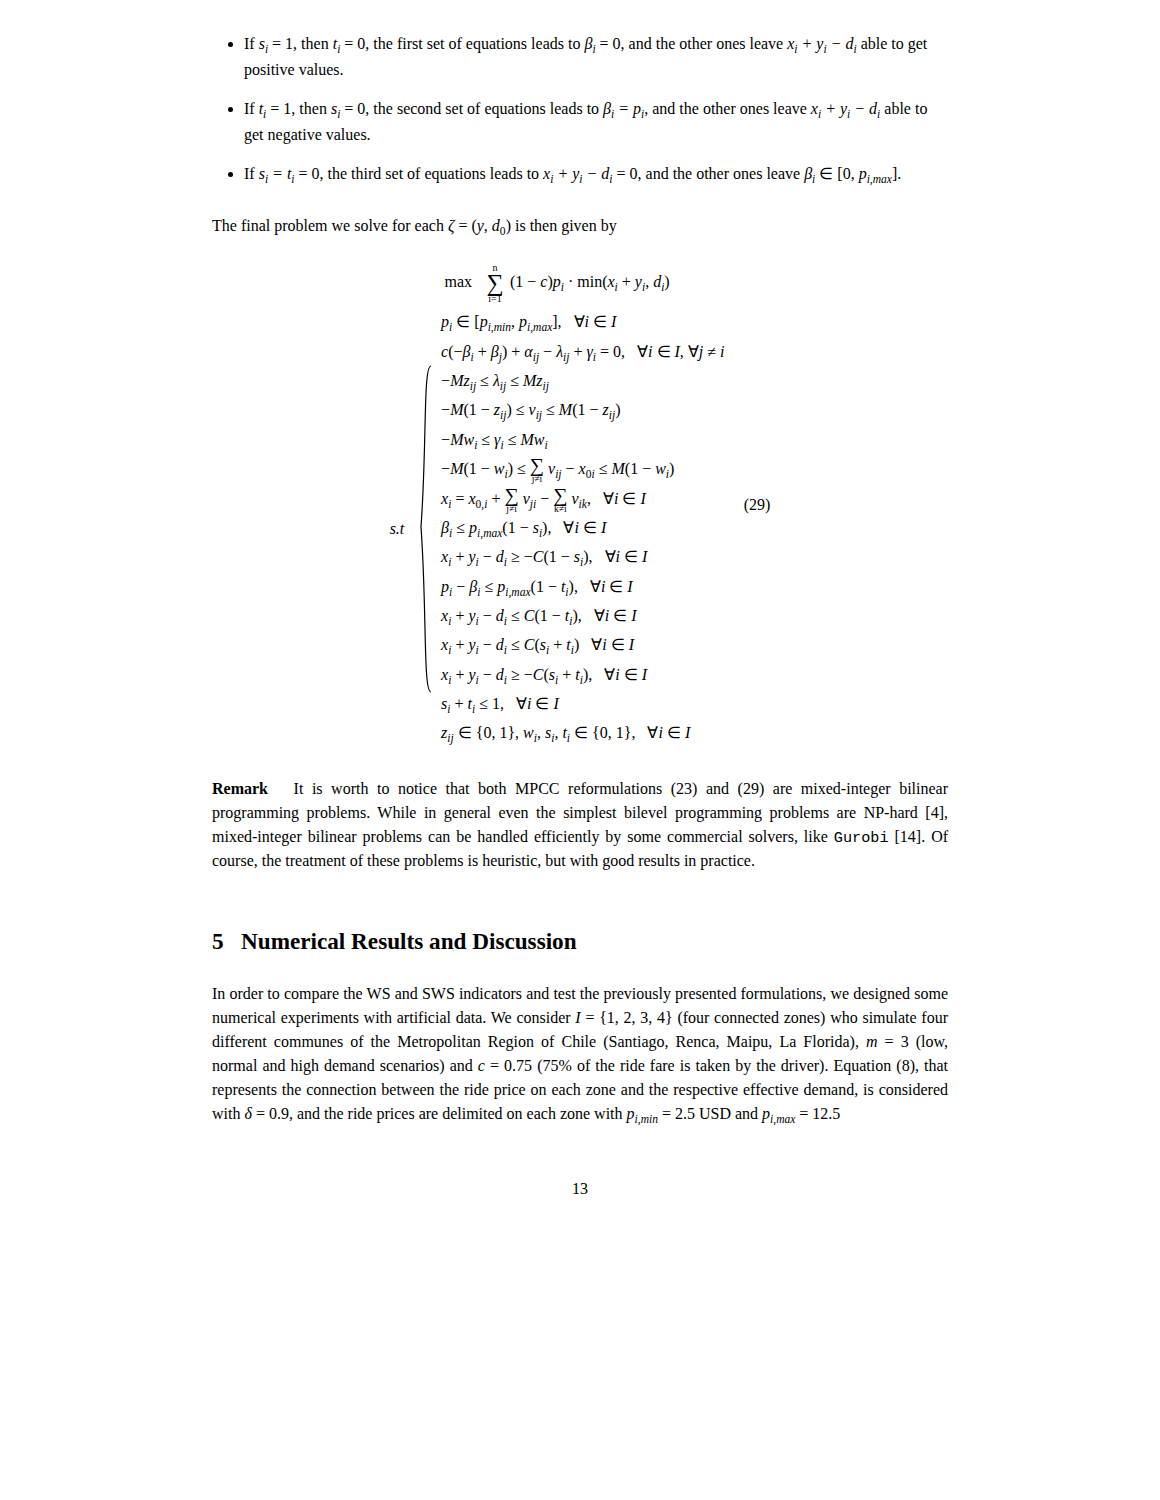If si = 1, then ti = 0, the first set of equations leads to βi = 0, and the other ones leave xi + yi − di able to get positive values.
If ti = 1, then si = 0, the second set of equations leads to βi = pi, and the other ones leave xi + yi − di able to get negative values.
If si = ti = 0, the third set of equations leads to xi + yi − di = 0, and the other ones leave βi ∈ [0, pi,max].
The final problem we solve for each ζ = (y, d0) is then given by
max n ∑ i=1 (1 − c)pi · min(xi + yi, di)
s.t
pi ∈ [pi,min, pi,max], ∀i ∈ I
c(−βi + βj) + αij − λij + γi = 0, ∀i ∈ I, ∀j ≠ i
−Mzij ≤ λij ≤ Mzij
−M(1 − zij) ≤ vij ≤ M(1 − zij)
−Mwi ≤ γi ≤ Mwi
−M(1 − wi) ≤ ∑j≠i vij − x0i ≤ M(1 − wi)
xi = x0,i + ∑j≠i vji − ∑k≠i vik, ∀i ∈ I
βi ≤ pi,max(1 − si), ∀i ∈ I
xi + yi − di ≥ −C(1 − si), ∀i ∈ I
pi − βi ≤ pi,max(1 − ti), ∀i ∈ I
xi + yi − di ≤ C(1 − ti), ∀i ∈ I
xi + yi − di ≤ C(si + ti) ∀i ∈ I
xi + yi − di ≥ −C(si + ti), ∀i ∈ I
si + ti ≤ 1, ∀i ∈ I
zij ∈ {0, 1}, wi, si, ti ∈ {0, 1}, ∀i ∈ I
(29)
Remark It is worth to notice that both MPCC reformulations (23) and (29) are mixed-integer bilinear programming problems. While in general even the simplest bilevel programming problems are NP-hard [4], mixed-integer bilinear problems can be handled efficiently by some commercial solvers, like Gurobi [14]. Of course, the treatment of these problems is heuristic, but with good results in practice.
5 Numerical Results and Discussion
In order to compare the WS and SWS indicators and test the previously presented formulations, we designed some numerical experiments with artificial data. We consider I = {1, 2, 3, 4} (four connected zones) who simulate four different communes of the Metropolitan Region of Chile (Santiago, Renca, Maipu, La Florida), m = 3 (low, normal and high demand scenarios) and c = 0.75 (75% of the ride fare is taken by the driver). Equation (8), that represents the connection between the ride price on each zone and the respective effective demand, is considered with δ = 0.9, and the ride prices are delimited on each zone with pi,min = 2.5 USD and pi,max = 12.5
13